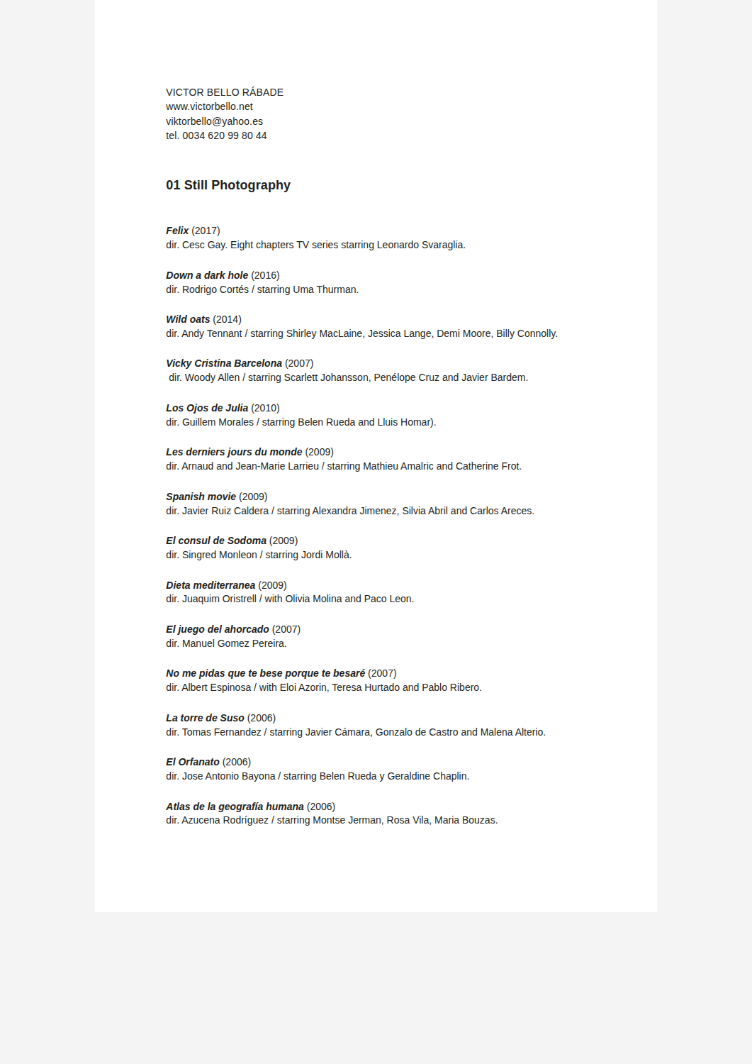VICTOR BELLO RÁBADE
www.victorbello.net
viktorbello@yahoo.es
tel. 0034 620 99 80 44
01 Still Photography
Felix (2017) dir. Cesc Gay. Eight chapters TV series starring Leonardo Svaraglia.
Down a dark hole (2016) dir. Rodrigo Cortés / starring Uma Thurman.
Wild oats (2014) dir. Andy Tennant / starring Shirley MacLaine, Jessica Lange, Demi Moore, Billy Connolly.
Vicky Cristina Barcelona (2007) dir. Woody Allen / starring Scarlett Johansson, Penélope Cruz and Javier Bardem.
Los Ojos de Julia (2010) dir. Guillem Morales / starring Belen Rueda and Lluis Homar).
Les derniers jours du monde (2009) dir. Arnaud and Jean-Marie Larrieu / starring Mathieu Amalric and Catherine Frot.
Spanish movie (2009) dir. Javier Ruiz Caldera / starring Alexandra Jimenez, Silvia Abril and Carlos Areces.
El consul de Sodoma (2009) dir. Singred Monleon / starring Jordi Mollà.
Dieta mediterranea (2009) dir. Juaquim Oristrell / with Olivia Molina and Paco Leon.
El juego del ahorcado (2007) dir. Manuel Gomez Pereira.
No me pidas que te bese porque te besaré (2007) dir. Albert Espinosa / with Eloi Azorin, Teresa Hurtado and Pablo Ribero.
La torre de Suso (2006) dir. Tomas Fernandez / starring Javier Cámara, Gonzalo de Castro and Malena Alterio.
El Orfanato (2006) dir. Jose Antonio Bayona / starring Belen Rueda y Geraldine Chaplin.
Atlas de la geografía humana (2006) dir. Azucena Rodríguez / starring Montse Jerman, Rosa Vila, Maria Bouzas.